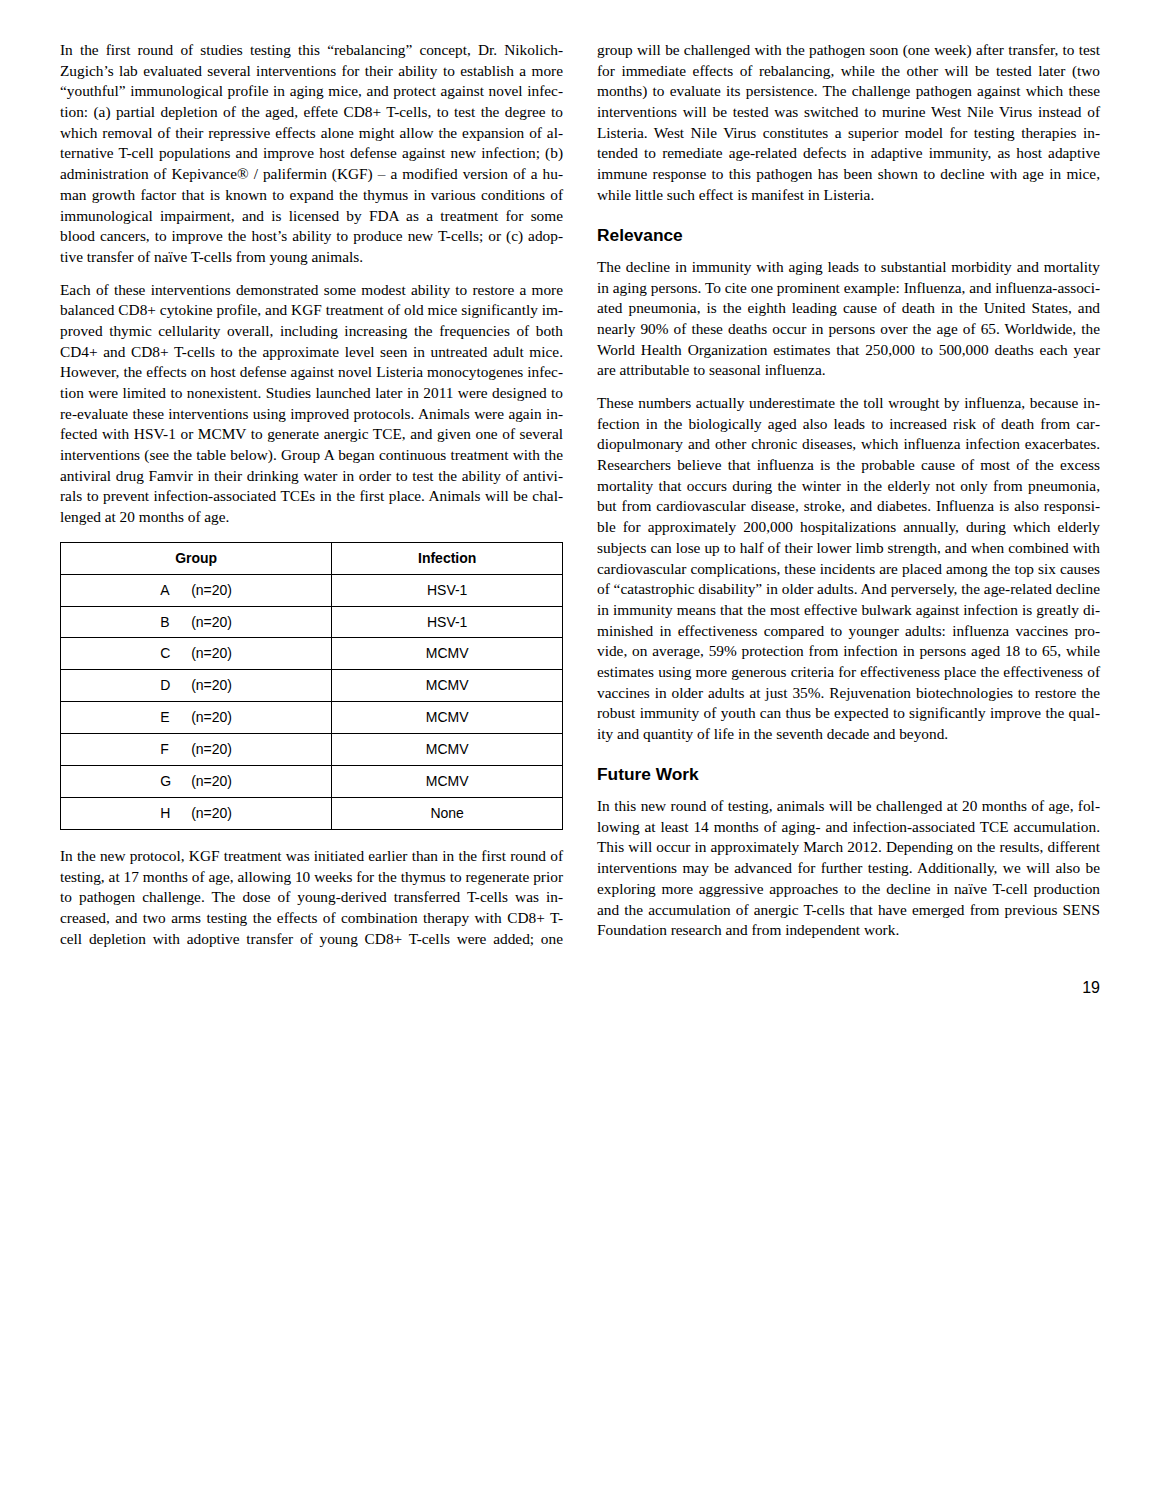In the first round of studies testing this “rebalancing” concept, Dr. Nikolich-Zugich’s lab evaluated several interventions for their ability to establish a more “youthful” immunological profile in aging mice, and protect against novel infection: (a) partial depletion of the aged, effete CD8+ T-cells, to test the degree to which removal of their repressive effects alone might allow the expansion of alternative T-cell populations and improve host defense against new infection; (b) administration of Kepivance® / palifermin (KGF) – a modified version of a human growth factor that is known to expand the thymus in various conditions of immunological impairment, and is licensed by FDA as a treatment for some blood cancers, to improve the host’s ability to produce new T-cells; or (c) adoptive transfer of naïve T-cells from young animals.
Each of these interventions demonstrated some modest ability to restore a more balanced CD8+ cytokine profile, and KGF treatment of old mice significantly improved thymic cellularity overall, including increasing the frequencies of both CD4+ and CD8+ T-cells to the approximate level seen in untreated adult mice. However, the effects on host defense against novel Listeria monocytogenes infection were limited to nonexistent. Studies launched later in 2011 were designed to re-evaluate these interventions using improved protocols. Animals were again infected with HSV-1 or MCMV to generate anergic TCE, and given one of several interventions (see the table below). Group A began continuous treatment with the antiviral drug Famvir in their drinking water in order to test the ability of antivirals to prevent infection-associated TCEs in the first place. Animals will be challenged at 20 months of age.
| Group | Infection |
| --- | --- |
| A (n=20) | HSV-1 |
| B (n=20) | HSV-1 |
| C (n=20) | MCMV |
| D (n=20) | MCMV |
| E (n=20) | MCMV |
| F (n=20) | MCMV |
| G (n=20) | MCMV |
| H (n=20) | None |
In the new protocol, KGF treatment was initiated earlier than in the first round of testing, at 17 months of age, allowing 10 weeks for the thymus to regenerate prior to pathogen challenge. The dose of young-derived transferred T-cells was increased, and two arms testing the effects of combination therapy with CD8+ T-cell depletion with adoptive transfer of young CD8+ T-cells were added; one group will be challenged with the pathogen soon (one week) after transfer, to test for immediate effects of rebalancing, while the other will be tested later (two months) to evaluate its persistence. The challenge pathogen against which these interventions will be tested was switched to murine West Nile Virus instead of Listeria. West Nile Virus constitutes a superior model for testing therapies intended to remediate age-related defects in adaptive immunity, as host adaptive immune response to this pathogen has been shown to decline with age in mice, while little such effect is manifest in Listeria.
Relevance
The decline in immunity with aging leads to substantial morbidity and mortality in aging persons. To cite one prominent example: Influenza, and influenza-associated pneumonia, is the eighth leading cause of death in the United States, and nearly 90% of these deaths occur in persons over the age of 65. Worldwide, the World Health Organization estimates that 250,000 to 500,000 deaths each year are attributable to seasonal influenza.
These numbers actually underestimate the toll wrought by influenza, because infection in the biologically aged also leads to increased risk of death from cardiopulmonary and other chronic diseases, which influenza infection exacerbates. Researchers believe that influenza is the probable cause of most of the excess mortality that occurs during the winter in the elderly not only from pneumonia, but from cardiovascular disease, stroke, and diabetes. Influenza is also responsible for approximately 200,000 hospitalizations annually, during which elderly subjects can lose up to half of their lower limb strength, and when combined with cardiovascular complications, these incidents are placed among the top six causes of “catastrophic disability” in older adults. And perversely, the age-related decline in immunity means that the most effective bulwark against infection is greatly diminished in effectiveness compared to younger adults: influenza vaccines provide, on average, 59% protection from infection in persons aged 18 to 65, while estimates using more generous criteria for effectiveness place the effectiveness of vaccines in older adults at just 35%. Rejuvenation biotechnologies to restore the robust immunity of youth can thus be expected to significantly improve the quality and quantity of life in the seventh decade and beyond.
Future Work
In this new round of testing, animals will be challenged at 20 months of age, following at least 14 months of aging- and infection-associated TCE accumulation. This will occur in approximately March 2012. Depending on the results, different interventions may be advanced for further testing. Additionally, we will also be exploring more aggressive approaches to the decline in naïve T-cell production and the accumulation of anergic T-cells that have emerged from previous SENS Foundation research and from independent work.
19